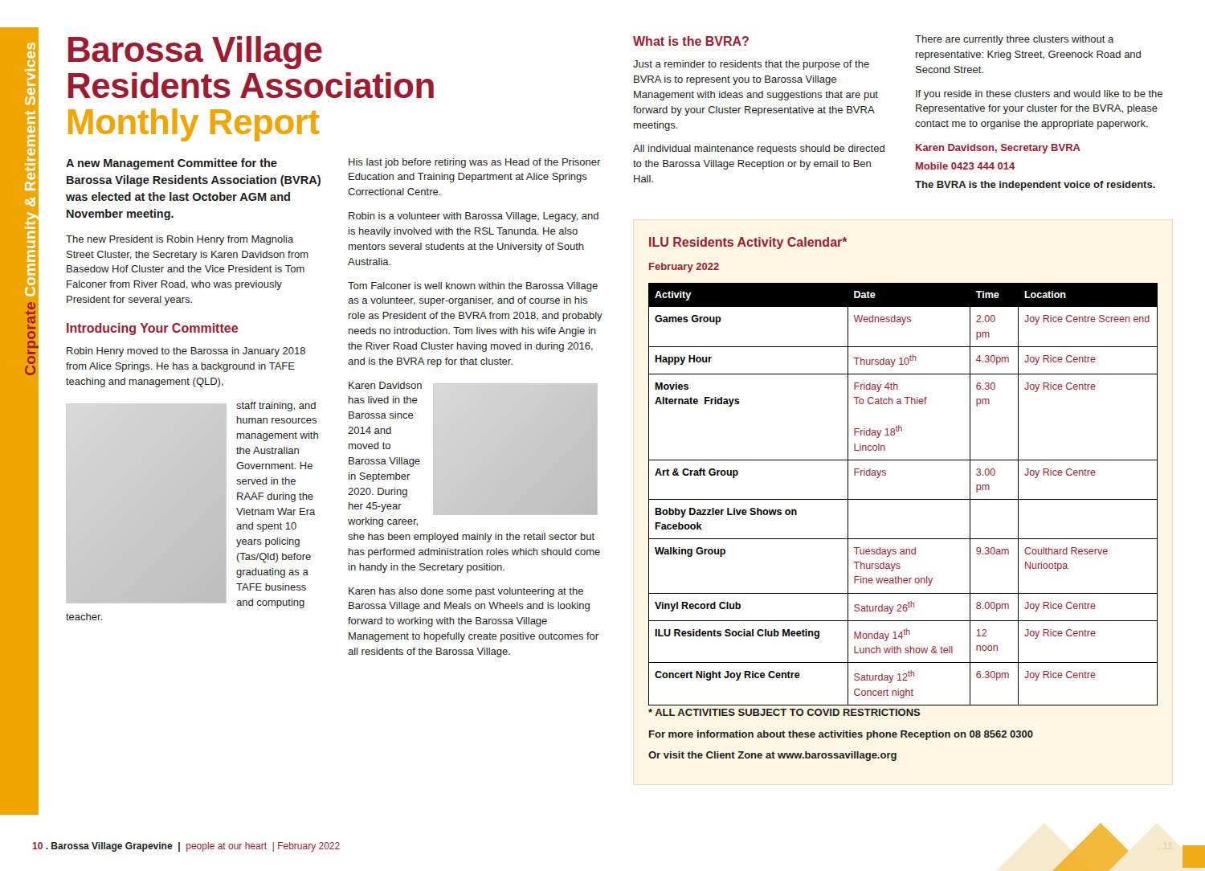Corporate Community & Retirement Services
Barossa Village
Residents Association
Monthly Report
A new Management Committee for the Barossa Vilage Residents Association (BVRA) was elected at the last October AGM and November meeting.
The new President is Robin Henry from Magnolia Street Cluster, the Secretary is Karen Davidson from Basedow Hof Cluster and the Vice President is Tom Falconer from River Road, who was previously President for several years.
Introducing Your Committee
Robin Henry moved to the Barossa in January 2018 from Alice Springs. He has a background in TAFE teaching and management (QLD),
staff training, and human resources management with the Australian Government. He served in the RAAF during the Vietnam War Era and spent 10 years policing (Tas/Qld) before graduating as a TAFE business and computing teacher.
His last job before retiring was as Head of the Prisoner Education and Training Department at Alice Springs Correctional Centre.
Robin is a volunteer with Barossa Village, Legacy, and is heavily involved with the RSL Tanunda. He also mentors several students at the University of South Australia.
Tom Falconer is well known within the Barossa Village as a volunteer, super-organiser, and of course in his role as President of the BVRA from 2018, and probably needs no introduction. Tom lives with his wife Angie in the River Road Cluster having moved in during 2016, and is the BVRA rep for that cluster.
Karen Davidson has lived in the Barossa since 2014 and moved to Barossa Village in September 2020. During her 45-year working career, she has been employed mainly in the retail sector but has performed administration roles which should come in handy in the Secretary position.
Karen has also done some past volunteering at the Barossa Village and Meals on Wheels and is looking forward to working with the Barossa Village Management to hopefully create positive outcomes for all residents of the Barossa Village.
What is the BVRA?
Just a reminder to residents that the purpose of the BVRA is to represent you to Barossa Village Management with ideas and suggestions that are put forward by your Cluster Representative at the BVRA meetings.
All individual maintenance requests should be directed to the Barossa Village Reception or by email to Ben Hall.
There are currently three clusters without a representative: Krieg Street, Greenock Road and Second Street.
If you reside in these clusters and would like to be the Representative for your cluster for the BVRA, please contact me to organise the appropriate paperwork.
Karen Davidson, Secretary BVRA
Mobile 0423 444 014
The BVRA is the independent voice of residents.
ILU Residents Activity Calendar*
February 2022
| Activity | Date | Time | Location |
| --- | --- | --- | --- |
| Games Group | Wednesdays | 2.00 pm | Joy Rice Centre Screen end |
| Happy Hour | Thursday 10 th | 4.30pm | Joy Rice Centre |
| Movies Alternate Fridays | Friday 4th To Catch a Thief Friday 18 th Lincoln | 6.30 pm | Joy Rice Centre |
| Art & Craft Group | Fridays | 3.00 pm | Joy Rice Centre |
| Bobby Dazzler Live Shows on Facebook | | | |
| Walking Group | Tuesdays and Thursdays Fine weather only | 9.30am | Coulthard Reserve Nuriootpa |
| Vinyl Record Club | Saturday 26 th | 8.00pm | Joy Rice Centre |
| ILU Residents Social Club Meeting | Monday 14 th Lunch with show & tell | 12 noon | Joy Rice Centre |
| Concert Night Joy Rice Centre | Saturday 12 th Concert night | 6.30pm | Joy Rice Centre |
* ALL ACTIVITIES SUBJECT TO COVID RESTRICTIONS
For more information about these activities phone Reception on 08 8562 0300
Or visit the Client Zone at www.barossavillage.org
10 . Barossa Village Grapevine | people at our heart | February 2022
. 11